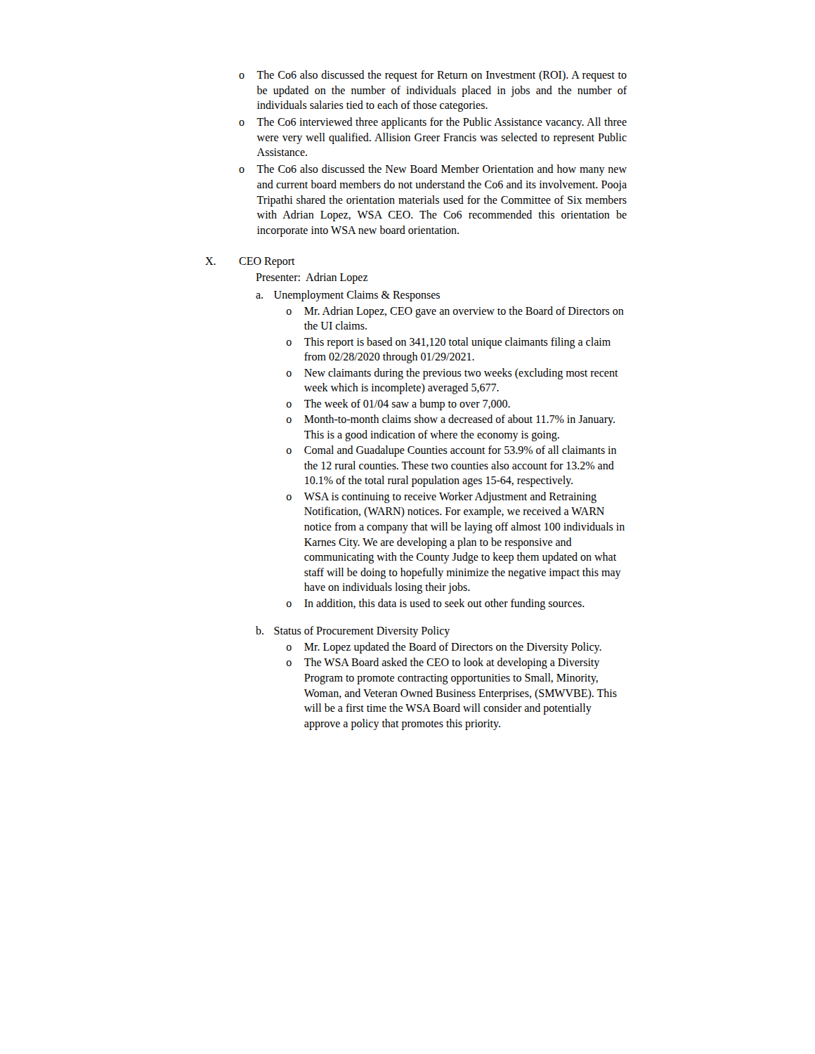o The Co6 also discussed the request for Return on Investment (ROI). A request to be updated on the number of individuals placed in jobs and the number of individuals salaries tied to each of those categories.
o The Co6 interviewed three applicants for the Public Assistance vacancy. All three were very well qualified. Allision Greer Francis was selected to represent Public Assistance.
o The Co6 also discussed the New Board Member Orientation and how many new and current board members do not understand the Co6 and its involvement. Pooja Tripathi shared the orientation materials used for the Committee of Six members with Adrian Lopez, WSA CEO. The Co6 recommended this orientation be incorporate into WSA new board orientation.
X.
CEO Report
Presenter: Adrian Lopez
a. Unemployment Claims & Responses
o Mr. Adrian Lopez, CEO gave an overview to the Board of Directors on the UI claims.
o This report is based on 341,120 total unique claimants filing a claim from 02/28/2020 through 01/29/2021.
o New claimants during the previous two weeks (excluding most recent week which is incomplete) averaged 5,677.
o The week of 01/04 saw a bump to over 7,000.
o Month-to-month claims show a decreased of about 11.7% in January. This is a good indication of where the economy is going.
o Comal and Guadalupe Counties account for 53.9% of all claimants in the 12 rural counties. These two counties also account for 13.2% and 10.1% of the total rural population ages 15-64, respectively.
o WSA is continuing to receive Worker Adjustment and Retraining Notification, (WARN) notices. For example, we received a WARN notice from a company that will be laying off almost 100 individuals in Karnes City. We are developing a plan to be responsive and communicating with the County Judge to keep them updated on what staff will be doing to hopefully minimize the negative impact this may have on individuals losing their jobs.
o In addition, this data is used to seek out other funding sources.
b. Status of Procurement Diversity Policy
o Mr. Lopez updated the Board of Directors on the Diversity Policy.
o The WSA Board asked the CEO to look at developing a Diversity Program to promote contracting opportunities to Small, Minority, Woman, and Veteran Owned Business Enterprises, (SMWVBE). This will be a first time the WSA Board will consider and potentially approve a policy that promotes this priority.